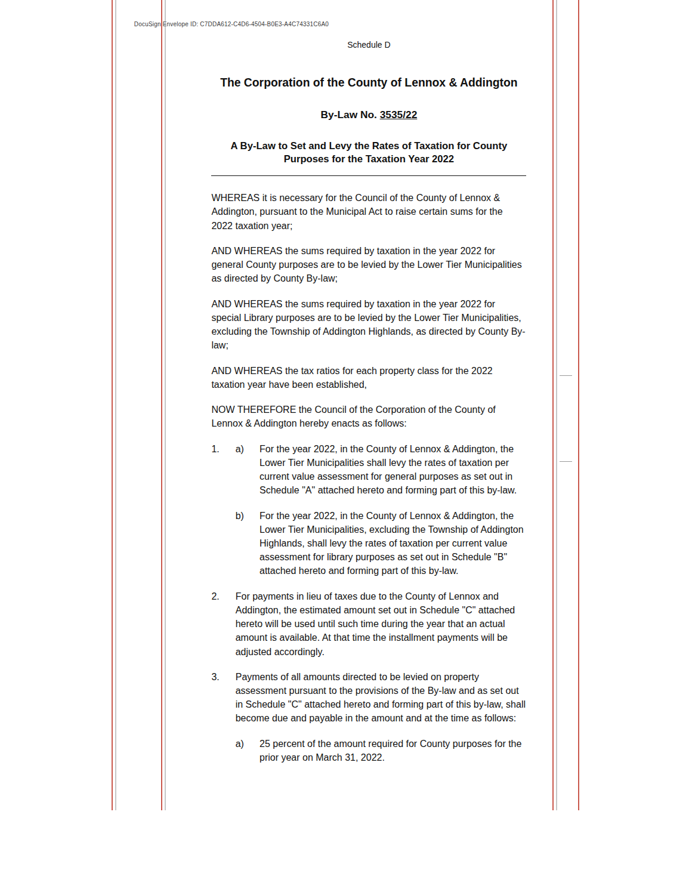DocuSign Envelope ID: C7DDA612-C4D6-4504-B0E3-A4C74331C6A0
Schedule D
The Corporation of the County of Lennox & Addington
By-Law No. 3535/22
A By-Law to Set and Levy the Rates of Taxation for County
Purposes for the Taxation Year 2022
WHEREAS it is necessary for the Council of the County of Lennox & Addington, pursuant to the Municipal Act to raise certain sums for the 2022 taxation year;
AND WHEREAS the sums required by taxation in the year 2022 for general County purposes are to be levied by the Lower Tier Municipalities as directed by County By-law;
AND WHEREAS the sums required by taxation in the year 2022 for special Library purposes are to be levied by the Lower Tier Municipalities, excluding the Township of Addington Highlands, as directed by County By-law;
AND WHEREAS the tax ratios for each property class for the 2022 taxation year have been established,
NOW THEREFORE the Council of the Corporation of the County of Lennox & Addington hereby enacts as follows:
For the year 2022, in the County of Lennox & Addington, the Lower Tier Municipalities shall levy the rates of taxation per current value assessment for general purposes as set out in Schedule "A" attached hereto and forming part of this by-law.
For the year 2022, in the County of Lennox & Addington, the Lower Tier Municipalities, excluding the Township of Addington Highlands, shall levy the rates of taxation per current value assessment for library purposes as set out in Schedule "B" attached hereto and forming part of this by-law.
For payments in lieu of taxes due to the County of Lennox and Addington, the estimated amount set out in Schedule "C" attached hereto will be used until such time during the year that an actual amount is available. At that time the installment payments will be adjusted accordingly.
Payments of all amounts directed to be levied on property assessment pursuant to the provisions of the By-law and as set out in Schedule "C" attached hereto and forming part of this by-law, shall become due and payable in the amount and at the time as follows:
25 percent of the amount required for County purposes for the prior year on March 31, 2022.